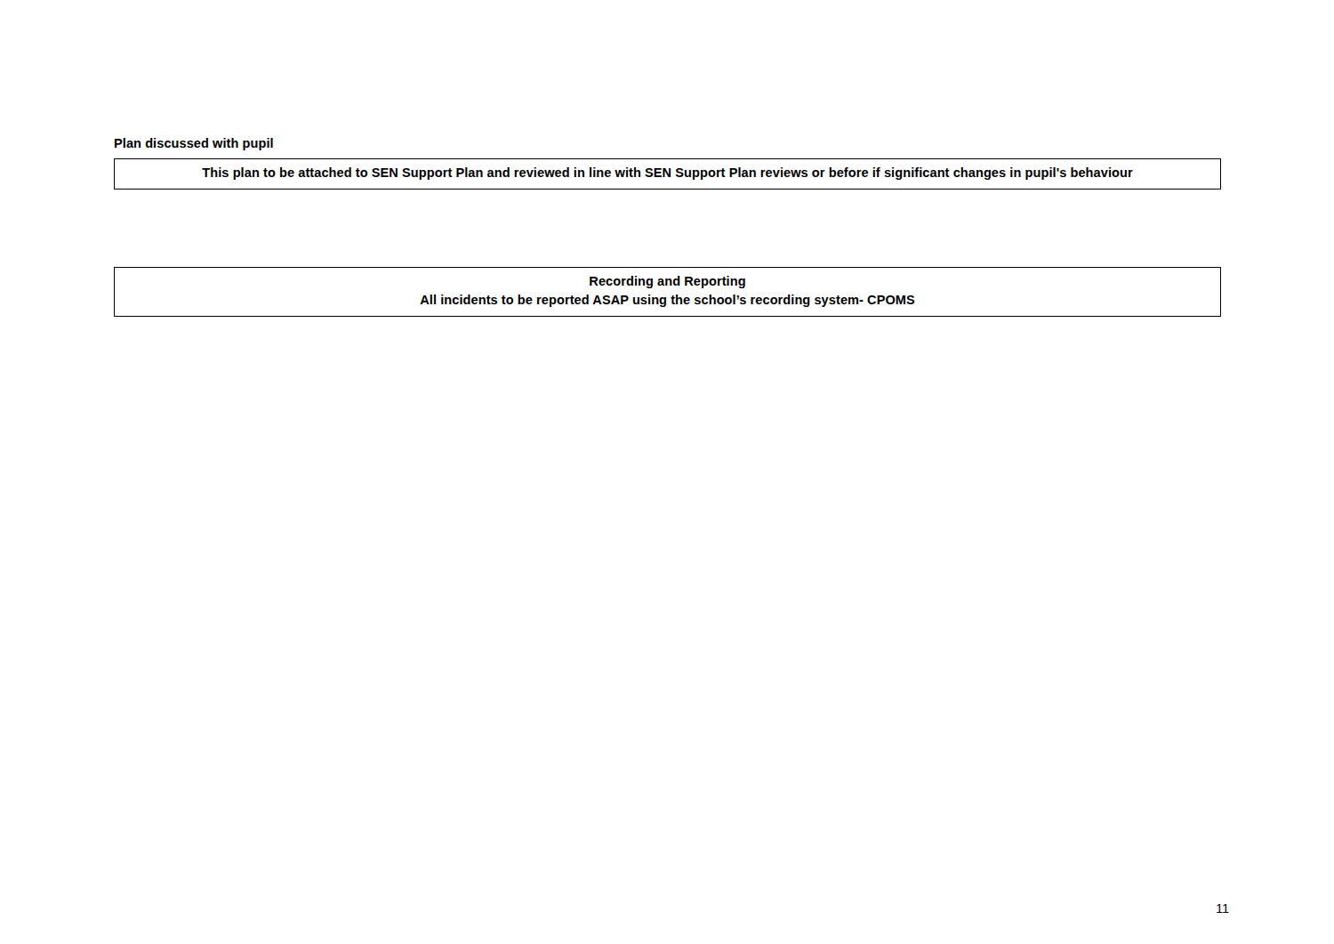Plan discussed with pupil
This plan to be attached to SEN Support Plan and reviewed in line with SEN Support Plan reviews or before if significant changes in pupil's behaviour
Recording and Reporting
All incidents to be reported ASAP using the school’s recording system- CPOMS
11